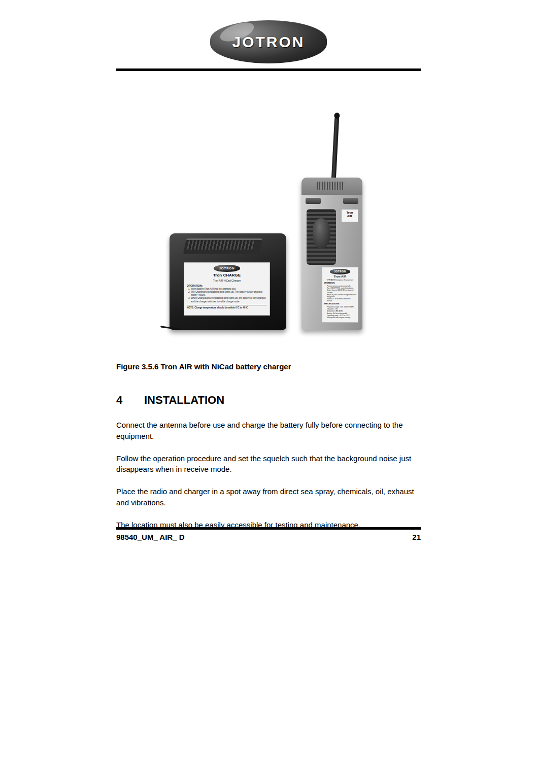JOTRON
JOTRON
Tron CHARGE
Tron AIR NiCad Charger
OPERATION:
Insert battery/Tron AIR into the charging slot.
The Charging/red indicating lamp lights up. The battery is fully charged within 4 hours.
When Charged/green indicating lamp lights up, the battery is fully charged and the charger switches to trickle charge mode.
NOTE: Charge temperature should be within 0°C to 40°C
Tron
AIR
JOTRON
Tron AIR
VHF/AM Emergency Transceiver
OPERATION:
Pull out antenna and extend fully.
Turn ON/OFF/VOL control clockwise.
Select channel 121.5 MHz or desired channel.
Adjust SQUELCH until background noise disappears.
Press PTT to transmit, release to receive.
SPECIFICATIONS:
Frequency range: 118 - 136.975 MHz
TX power: 1 W
Modulation: AM (A3E)
Battery: NiCad rechargeable
Operating temp: -20°C to +55°C
Waterproof and buoyant housing
Figure 3.5.6 Tron AIR with NiCad battery charger
4 INSTALLATION
Connect the antenna before use and charge the battery fully before connecting to the equipment.
Follow the operation procedure and set the squelch such that the background noise just disappears when in receive mode.
Place the radio and charger in a spot away from direct sea spray, chemicals, oil, exhaust and vibrations.
The location must also be easily accessible for testing and maintenance.
98540_UM_ AIR_ D 21